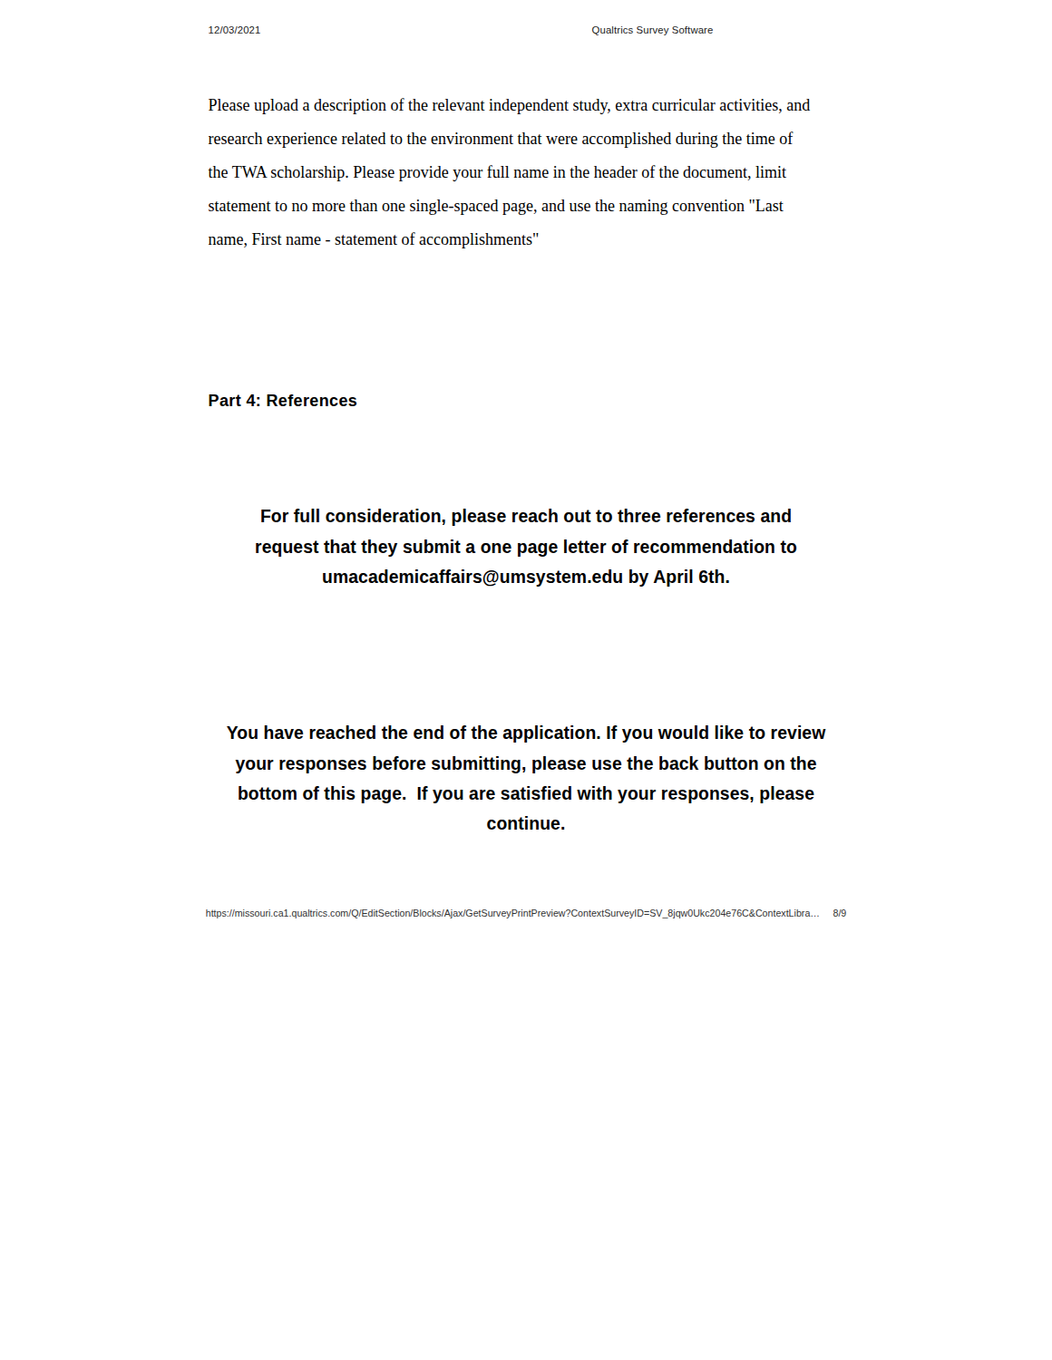12/03/2021 Qualtrics Survey Software
Please upload a description of the relevant independent study, extra curricular activities, and research experience related to the environment that were accomplished during the time of the TWA scholarship. Please provide your full name in the header of the document, limit statement to no more than one single-spaced page, and use the naming convention "Last name, First name - statement of accomplishments"
Part 4: References
For full consideration, please reach out to three references and request that they submit a one page letter of recommendation to umacademicaffairs@umsystem.edu by April 6th.
You have reached the end of the application. If you would like to review your responses before submitting, please use the back button on the bottom of this page. If you are satisfied with your responses, please continue.
https://missouri.ca1.qualtrics.com/Q/EditSection/Blocks/Ajax/GetSurveyPrintPreview?ContextSurveyID=SV_8jqw0Ukc204e76C&ContextLibraryID=UR… 8/9